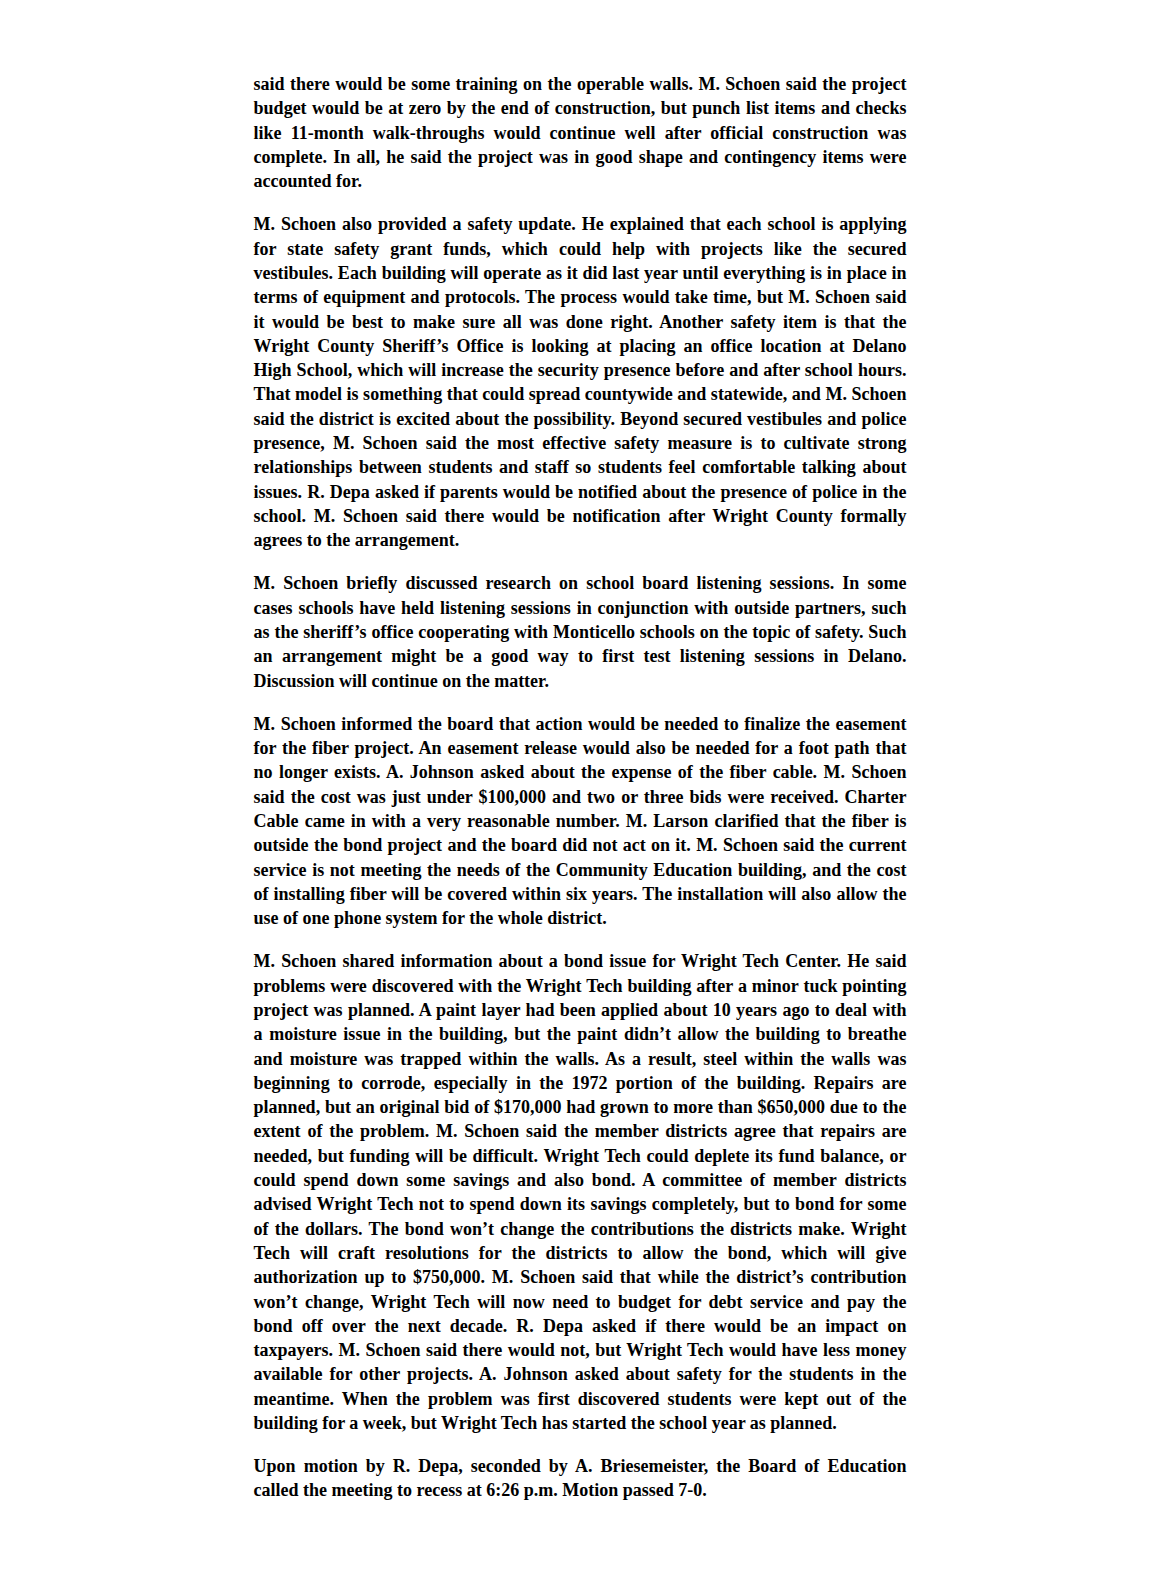said there would be some training on the operable walls. M. Schoen said the project budget would be at zero by the end of construction, but punch list items and checks like 11-month walk-throughs would continue well after official construction was complete. In all, he said the project was in good shape and contingency items were accounted for.
M. Schoen also provided a safety update. He explained that each school is applying for state safety grant funds, which could help with projects like the secured vestibules. Each building will operate as it did last year until everything is in place in terms of equipment and protocols. The process would take time, but M. Schoen said it would be best to make sure all was done right. Another safety item is that the Wright County Sheriff’s Office is looking at placing an office location at Delano High School, which will increase the security presence before and after school hours. That model is something that could spread countywide and statewide, and M. Schoen said the district is excited about the possibility. Beyond secured vestibules and police presence, M. Schoen said the most effective safety measure is to cultivate strong relationships between students and staff so students feel comfortable talking about issues. R. Depa asked if parents would be notified about the presence of police in the school. M. Schoen said there would be notification after Wright County formally agrees to the arrangement.
M. Schoen briefly discussed research on school board listening sessions. In some cases schools have held listening sessions in conjunction with outside partners, such as the sheriff’s office cooperating with Monticello schools on the topic of safety. Such an arrangement might be a good way to first test listening sessions in Delano. Discussion will continue on the matter.
M. Schoen informed the board that action would be needed to finalize the easement for the fiber project. An easement release would also be needed for a foot path that no longer exists. A. Johnson asked about the expense of the fiber cable. M. Schoen said the cost was just under $100,000 and two or three bids were received. Charter Cable came in with a very reasonable number. M. Larson clarified that the fiber is outside the bond project and the board did not act on it. M. Schoen said the current service is not meeting the needs of the Community Education building, and the cost of installing fiber will be covered within six years. The installation will also allow the use of one phone system for the whole district.
M. Schoen shared information about a bond issue for Wright Tech Center. He said problems were discovered with the Wright Tech building after a minor tuck pointing project was planned. A paint layer had been applied about 10 years ago to deal with a moisture issue in the building, but the paint didn’t allow the building to breathe and moisture was trapped within the walls. As a result, steel within the walls was beginning to corrode, especially in the 1972 portion of the building. Repairs are planned, but an original bid of $170,000 had grown to more than $650,000 due to the extent of the problem. M. Schoen said the member districts agree that repairs are needed, but funding will be difficult. Wright Tech could deplete its fund balance, or could spend down some savings and also bond. A committee of member districts advised Wright Tech not to spend down its savings completely, but to bond for some of the dollars. The bond won’t change the contributions the districts make. Wright Tech will craft resolutions for the districts to allow the bond, which will give authorization up to $750,000. M. Schoen said that while the district’s contribution won’t change, Wright Tech will now need to budget for debt service and pay the bond off over the next decade. R. Depa asked if there would be an impact on taxpayers. M. Schoen said there would not, but Wright Tech would have less money available for other projects. A. Johnson asked about safety for the students in the meantime. When the problem was first discovered students were kept out of the building for a week, but Wright Tech has started the school year as planned.
Upon motion by R. Depa, seconded by A. Briesemeister, the Board of Education called the meeting to recess at 6:26 p.m. Motion passed 7-0.